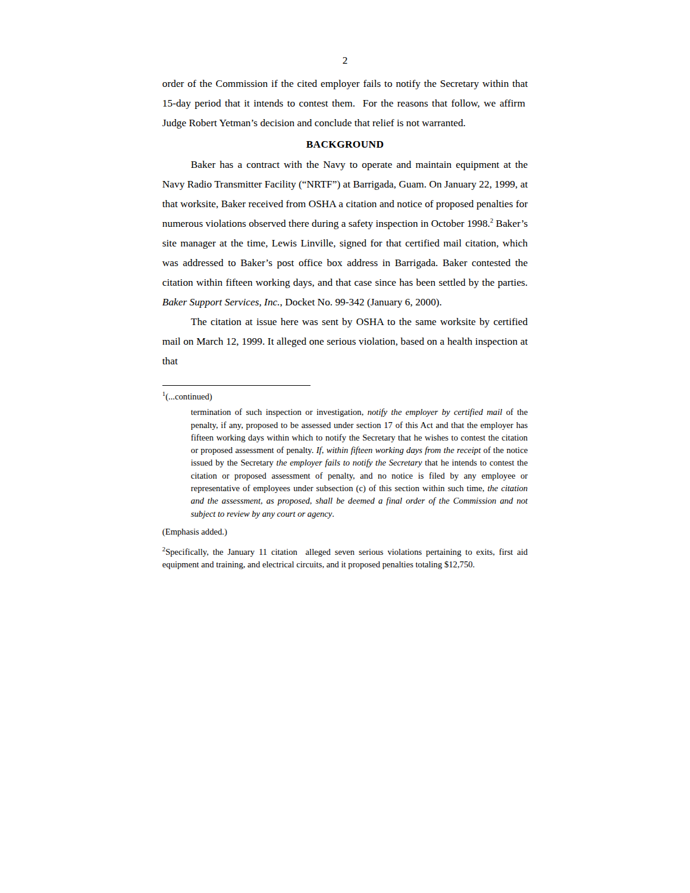2
order of the Commission if the cited employer fails to notify the Secretary within that 15-day period that it intends to contest them. For the reasons that follow, we affirm Judge Robert Yetman’s decision and conclude that relief is not warranted.
BACKGROUND
Baker has a contract with the Navy to operate and maintain equipment at the Navy Radio Transmitter Facility (“NRTF”) at Barrigada, Guam. On January 22, 1999, at that worksite, Baker received from OSHA a citation and notice of proposed penalties for numerous violations observed there during a safety inspection in October 1998.2 Baker’s site manager at the time, Lewis Linville, signed for that certified mail citation, which was addressed to Baker’s post office box address in Barrigada. Baker contested the citation within fifteen working days, and that case since has been settled by the parties. Baker Support Services, Inc., Docket No. 99-342 (January 6, 2000).
The citation at issue here was sent by OSHA to the same worksite by certified mail on March 12, 1999. It alleged one serious violation, based on a health inspection at that
1(...continued)
termination of such inspection or investigation, notify the employer by certified mail of the penalty, if any, proposed to be assessed under section 17 of this Act and that the employer has fifteen working days within which to notify the Secretary that he wishes to contest the citation or proposed assessment of penalty. If, within fifteen working days from the receipt of the notice issued by the Secretary the employer fails to notify the Secretary that he intends to contest the citation or proposed assessment of penalty, and no notice is filed by any employee or representative of employees under subsection (c) of this section within such time, the citation and the assessment, as proposed, shall be deemed a final order of the Commission and not subject to review by any court or agency.
(Emphasis added.)
2 Specifically, the January 11 citation alleged seven serious violations pertaining to exits, first aid equipment and training, and electrical circuits, and it proposed penalties totaling $12,750.